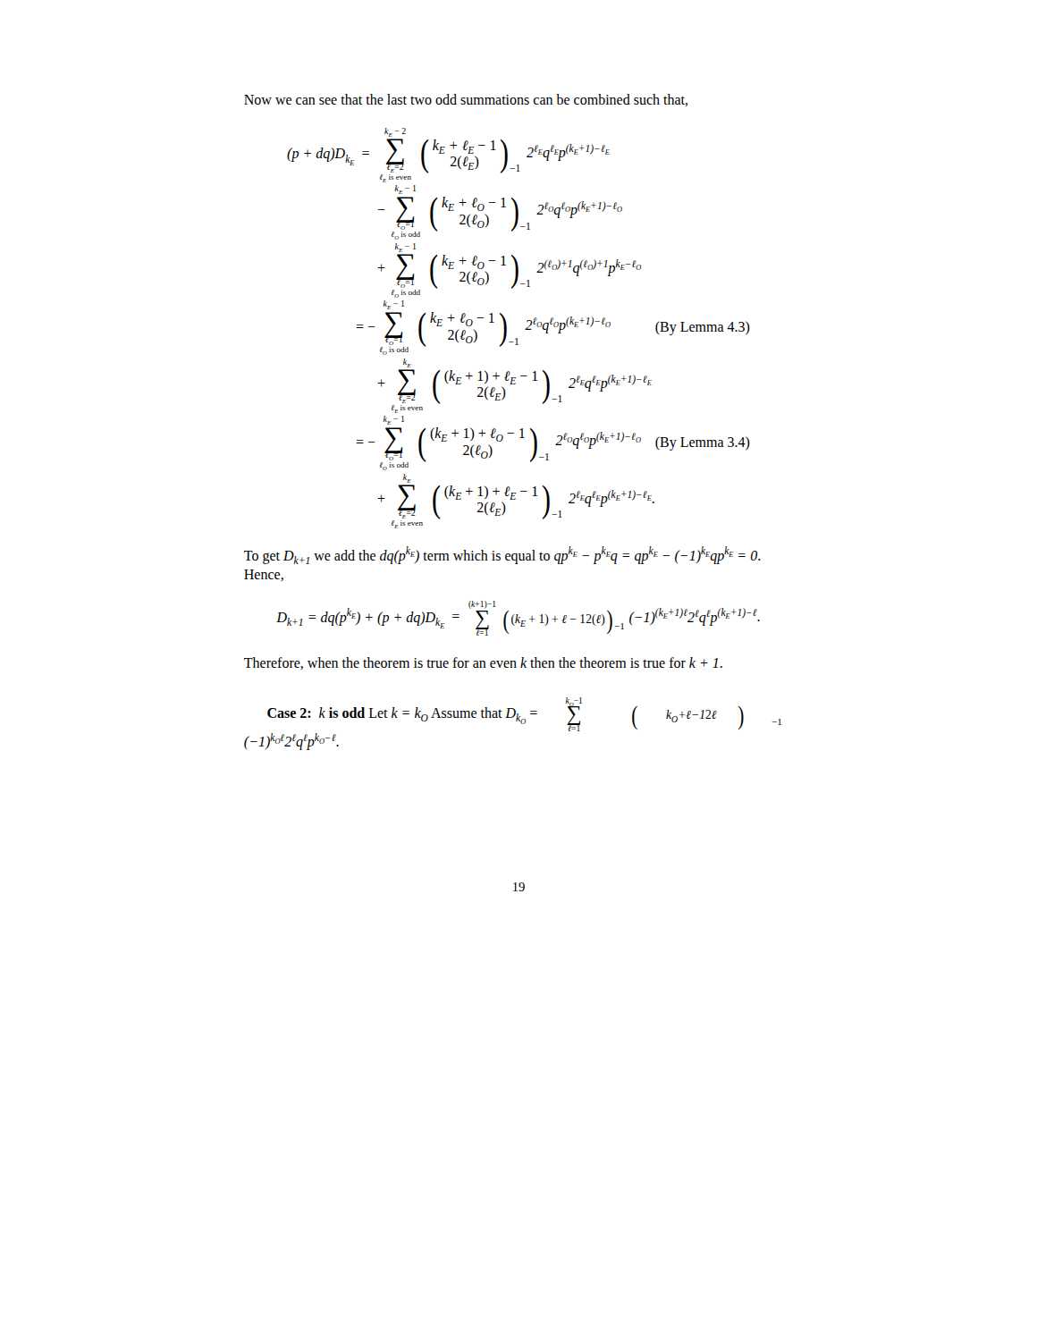Now we can see that the last two odd summations can be combined such that,
| (p + dq)D k E | = | k E − 2 ∑ ℓ E =2 ℓ E is even ( k E + ℓ E − 1 2( ℓ E ) ) −1 2 ℓ E q ℓ E p (k E +1)−ℓ E | |
| | | − k E − 1 ∑ ℓ O =1 ℓ O is odd ( k E + ℓ O − 1 2( ℓ O ) ) −1 2 ℓ O q ℓ O p (k E +1)−ℓ O | |
| | | + k E − 1 ∑ ℓ O =1 ℓ O is odd ( k E + ℓ O − 1 2( ℓ O ) ) −1 2 (ℓ O )+1 q (ℓ O )+1 p k E −ℓ O | |
| | = − | k E − 1 ∑ ℓ O =1 ℓ O is odd ( k E + ℓ O − 1 2( ℓ O ) ) −1 2 ℓ O q ℓ O p (k E +1)−ℓ O | (By Lemma 4.3) |
| | | + k E ∑ ℓ E =2 ℓ E is even ( ( k E + 1) + ℓ E − 1 2( ℓ E ) ) −1 2 ℓ E q ℓ E p (k E +1)−ℓ E | |
| | = − | k E − 1 ∑ ℓ O =1 ℓ O is odd ( ( k E + 1) + ℓ O − 1 2( ℓ O ) ) −1 2 ℓ O q ℓ O p (k E +1)−ℓ O | (By Lemma 3.4) |
| | | + k E ∑ ℓ E =2 ℓ E is even ( ( k E + 1) + ℓ E − 1 2( ℓ E ) ) −1 2 ℓ E q ℓ E p (k E +1)−ℓ E . | |
To get Dk+1 we add the dq(pkE) term which is equal to qpkE − pkEq = qpkE − (−1)kEqpkE = 0. Hence,
Dk+1 = dq(pkE) + (p + dq)DkE = (k+1)−1 ∑ ℓ=1 ((kE + 1) + ℓ − 12(ℓ))−1 (−1)(kE+1)ℓ2ℓqℓp(kE+1)−ℓ.
Therefore, when the theorem is true for an even k then the theorem is true for k + 1.
Case 2: k is odd Let k = kO Assume that DkO = kO−1 ∑ ℓ=1 (kO+ℓ−12ℓ)−1 (−1)kOℓ2ℓqℓpkO−ℓ.
19